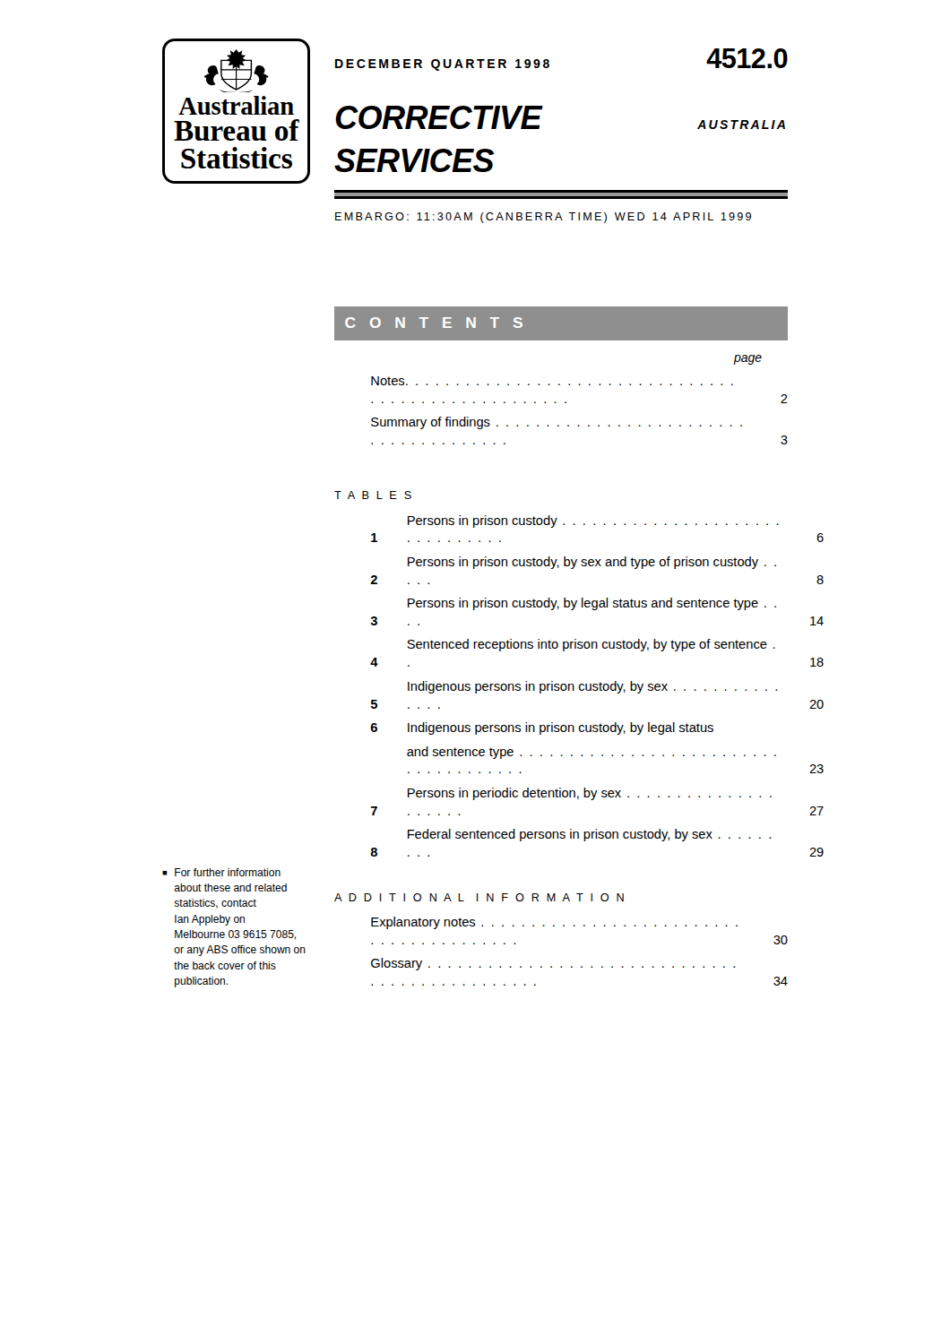Australian Bureau of Statistics
DECEMBER QUARTER 1998
4512.0
CORRECTIVE SERVICES
AUSTRALIA
EMBARGO: 11:30AM (CANBERRA TIME) WED 14 APRIL 1999
C O N T E N T S
page
| | Notes . . . . . . . . . . . . . . . . . . . . . . . . . . . . . . . . . . . . . . . . . . . . . . . . . . . . . | 2 |
| | Summary of findings . . . . . . . . . . . . . . . . . . . . . . . . . . . . . . . . . . . . . . . | 3 |
T A B L E S
| 1 | Persons in prison custody . . . . . . . . . . . . . . . . . . . . . . . . . . . . . . . . | 6 |
| 2 | Persons in prison custody, by sex and type of prison custody . . . . . | 8 |
| 3 | Persons in prison custody, by legal status and sentence type . . . . | 14 |
| 4 | Sentenced receptions into prison custody, by type of sentence . . | 18 |
| 5 | Indigenous persons in prison custody, by sex . . . . . . . . . . . . . . . | 20 |
| 6 | Indigenous persons in prison custody, by legal status | |
| | and sentence type . . . . . . . . . . . . . . . . . . . . . . . . . . . . . . . . . . . . . . | 23 |
| 7 | Persons in periodic detention, by sex . . . . . . . . . . . . . . . . . . . . . | 27 |
| 8 | Federal sentenced persons in prison custody, by sex . . . . . . . . . | 29 |
A D D I T I O N A L I N F O R M A T I O N
| | Explanatory notes . . . . . . . . . . . . . . . . . . . . . . . . . . . . . . . . . . . . . . . . . | 30 |
| | Glossary . . . . . . . . . . . . . . . . . . . . . . . . . . . . . . . . . . . . . . . . . . . . . . . . | 34 |
■
For further information
about these and related
statistics, contact
Ian Appleby on
Melbourne 03 9615 7085,
or any ABS office shown on
the back cover of this
publication.